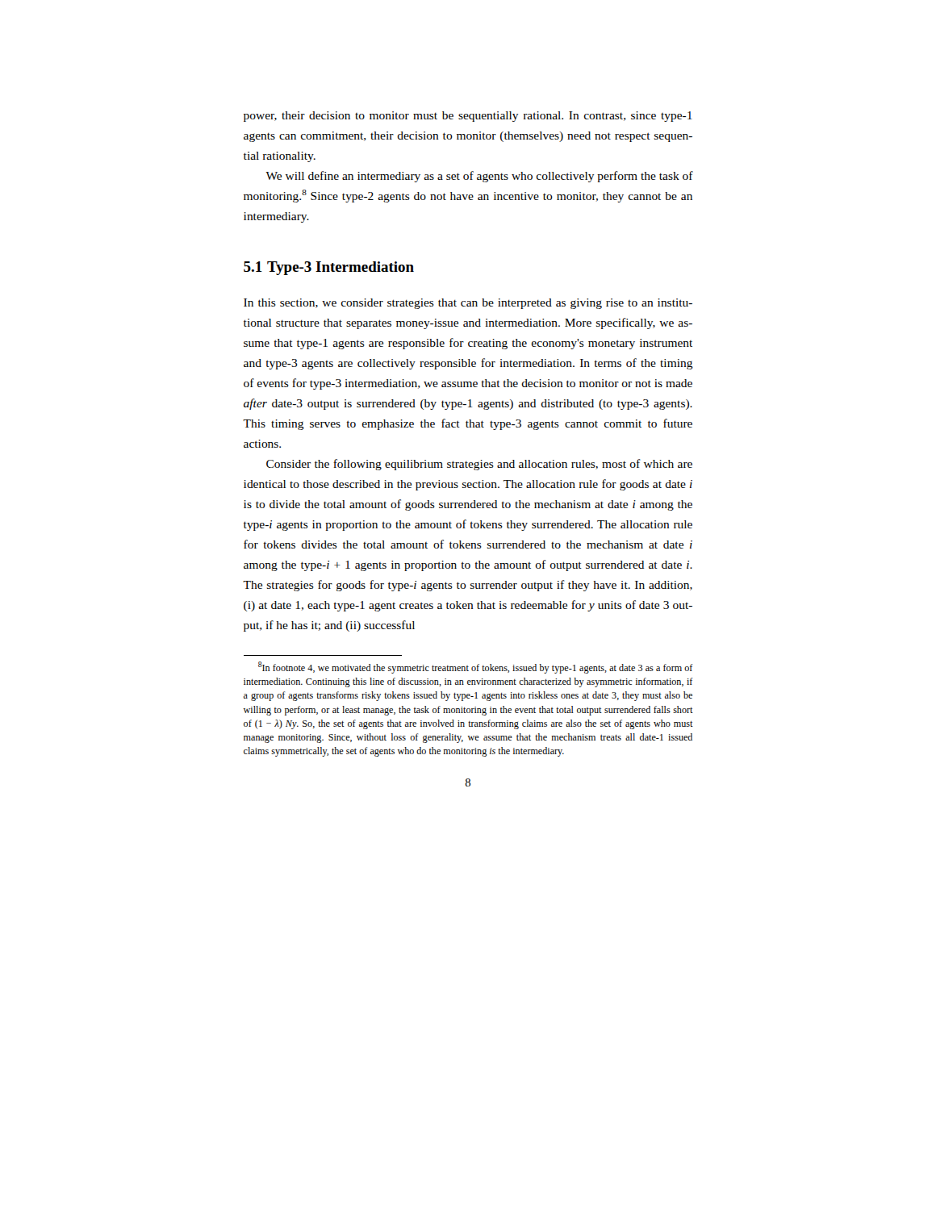power, their decision to monitor must be sequentially rational. In contrast, since type-1 agents can commitment, their decision to monitor (themselves) need not respect sequential rationality.
We will define an intermediary as a set of agents who collectively perform the task of monitoring.8 Since type-2 agents do not have an incentive to monitor, they cannot be an intermediary.
5.1 Type-3 Intermediation
In this section, we consider strategies that can be interpreted as giving rise to an institutional structure that separates money-issue and intermediation. More specifically, we assume that type-1 agents are responsible for creating the economy's monetary instrument and type-3 agents are collectively responsible for intermediation. In terms of the timing of events for type-3 intermediation, we assume that the decision to monitor or not is made after date-3 output is surrendered (by type-1 agents) and distributed (to type-3 agents). This timing serves to emphasize the fact that type-3 agents cannot commit to future actions.
Consider the following equilibrium strategies and allocation rules, most of which are identical to those described in the previous section. The allocation rule for goods at date i is to divide the total amount of goods surrendered to the mechanism at date i among the type-i agents in proportion to the amount of tokens they surrendered. The allocation rule for tokens divides the total amount of tokens surrendered to the mechanism at date i among the type-i + 1 agents in proportion to the amount of output surrendered at date i. The strategies for goods for type-i agents to surrender output if they have it. In addition, (i) at date 1, each type-1 agent creates a token that is redeemable for y units of date 3 output, if he has it; and (ii) successful
8In footnote 4, we motivated the symmetric treatment of tokens, issued by type-1 agents, at date 3 as a form of intermediation. Continuing this line of discussion, in an environment characterized by asymmetric information, if a group of agents transforms risky tokens issued by type-1 agents into riskless ones at date 3, they must also be willing to perform, or at least manage, the task of monitoring in the event that total output surrendered falls short of (1 − λ) Ny. So, the set of agents that are involved in transforming claims are also the set of agents who must manage monitoring. Since, without loss of generality, we assume that the mechanism treats all date-1 issued claims symmetrically, the set of agents who do the monitoring is the intermediary.
8